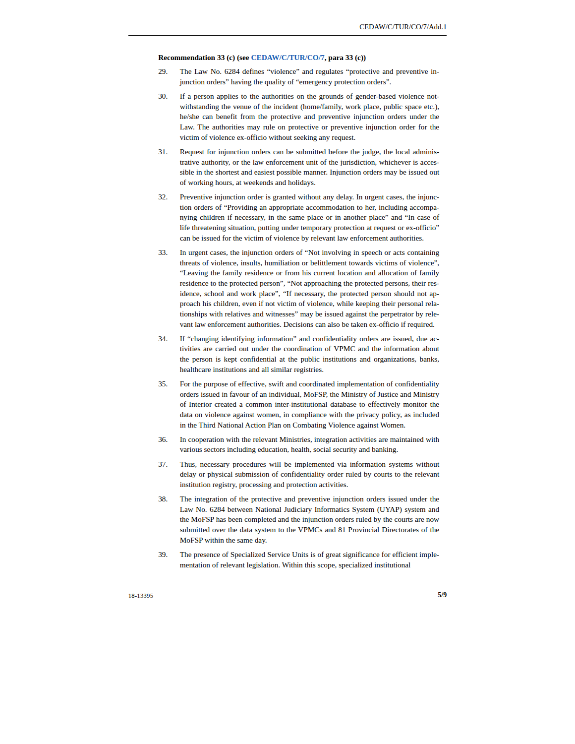CEDAW/C/TUR/CO/7/Add.1
Recommendation 33 (c) (see CEDAW/C/TUR/CO/7, para 33 (c))
29. The Law No. 6284 defines “violence” and regulates “protective and preventive injunction orders” having the quality of “emergency protection orders”.
30. If a person applies to the authorities on the grounds of gender-based violence notwithstanding the venue of the incident (home/family, work place, public space etc.), he/she can benefit from the protective and preventive injunction orders under the Law. The authorities may rule on protective or preventive injunction order for the victim of violence ex-officio without seeking any request.
31. Request for injunction orders can be submitted before the judge, the local administrative authority, or the law enforcement unit of the jurisdiction, whichever is accessible in the shortest and easiest possible manner. Injunction orders may be issued out of working hours, at weekends and holidays.
32. Preventive injunction order is granted without any delay. In urgent cases, the injunction orders of “Providing an appropriate accommodation to her, including accompanying children if necessary, in the same place or in another place” and “In case of life threatening situation, putting under temporary protection at request or ex-officio” can be issued for the victim of violence by relevant law enforcement authorities.
33. In urgent cases, the injunction orders of “Not involving in speech or acts containing threats of violence, insults, humiliation or belittlement towards victims of violence”, “Leaving the family residence or from his current location and allocation of family residence to the protected person”, “Not approaching the protected persons, their residence, school and work place”, “If necessary, the protected person should not approach his children, even if not victim of violence, while keeping their personal relationships with relatives and witnesses” may be issued against the perpetrator by relevant law enforcement authorities. Decisions can also be taken ex-officio if required.
34. If “changing identifying information” and confidentiality orders are issued, due activities are carried out under the coordination of VPMC and the information about the person is kept confidential at the public institutions and organizations, banks, healthcare institutions and all similar registries.
35. For the purpose of effective, swift and coordinated implementation of confidentiality orders issued in favour of an individual, MoFSP, the Ministry of Justice and Ministry of Interior created a common inter-institutional database to effectively monitor the data on violence against women, in compliance with the privacy policy, as included in the Third National Action Plan on Combating Violence against Women.
36. In cooperation with the relevant Ministries, integration activities are maintained with various sectors including education, health, social security and banking.
37. Thus, necessary procedures will be implemented via information systems without delay or physical submission of confidentiality order ruled by courts to the relevant institution registry, processing and protection activities.
38. The integration of the protective and preventive injunction orders issued under the Law No. 6284 between National Judiciary Informatics System (UYAP) system and the MoFSP has been completed and the injunction orders ruled by the courts are now submitted over the data system to the VPMCs and 81 Provincial Directorates of the MoFSP within the same day.
39. The presence of Specialized Service Units is of great significance for efficient implementation of relevant legislation. Within this scope, specialized institutional
18-13395
5/9